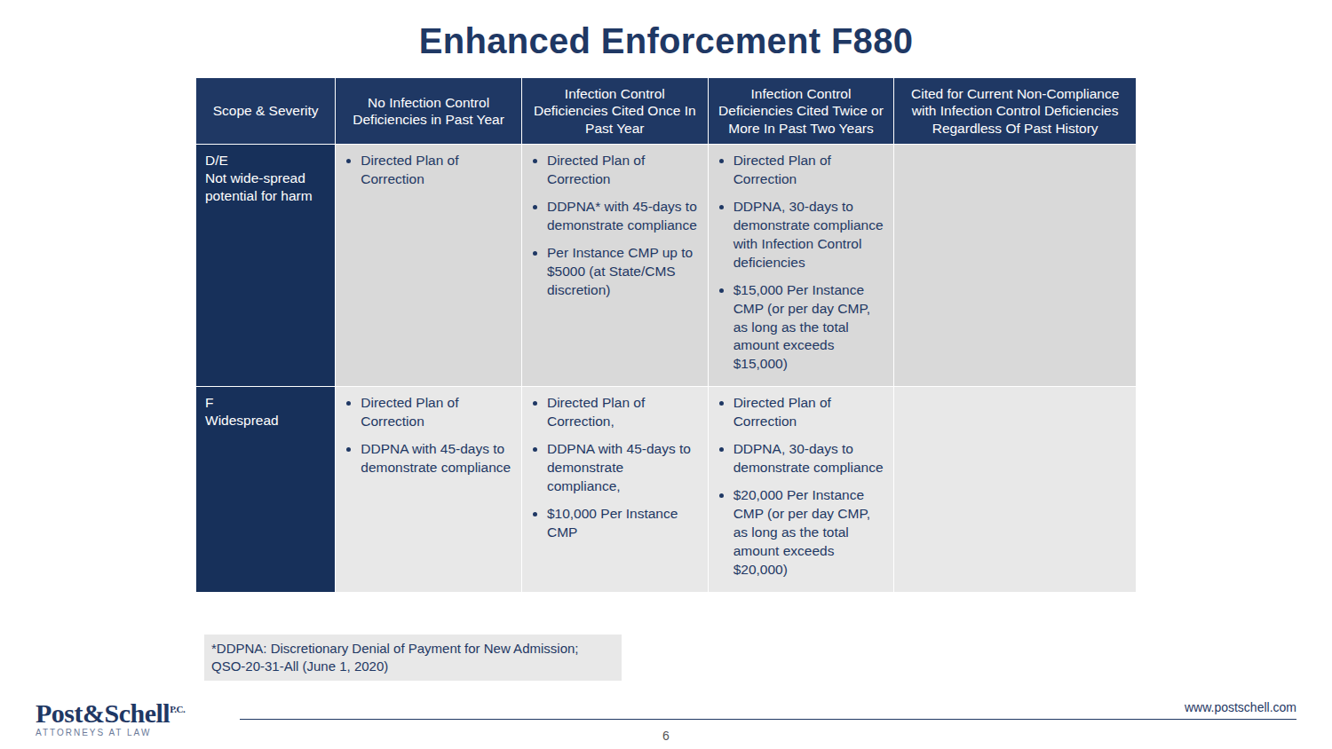Enhanced Enforcement F880
| Scope & Severity | No Infection Control Deficiencies in Past Year | Infection Control Deficiencies Cited Once In Past Year | Infection Control Deficiencies Cited Twice or More In Past Two Years | Cited for Current Non-Compliance with Infection Control Deficiencies Regardless Of Past History |
| --- | --- | --- | --- | --- |
| D/E Not wide-spread potential for harm | Directed Plan of Correction | Directed Plan of Correction DDPNA* with 45-days to demonstrate compliance Per Instance CMP up to $5000 (at State/CMS discretion) | Directed Plan of Correction DDPNA, 30-days to demonstrate compliance with Infection Control deficiencies $15,000 Per Instance CMP (or per day CMP, as long as the total amount exceeds $15,000) | |
| F Widespread | Directed Plan of Correction DDPNA with 45-days to demonstrate compliance | Directed Plan of Correction, DDPNA with 45-days to demonstrate compliance, $10,000 Per Instance CMP | Directed Plan of Correction DDPNA, 30-days to demonstrate compliance $20,000 Per Instance CMP (or per day CMP, as long as the total amount exceeds $20,000) | |
*DDPNA: Discretionary Denial of Payment for New Admission; QSO-20-31-All (June 1, 2020)
Post&SchellP.C.
ATTORNEYS AT LAW
www.postschell.com
6